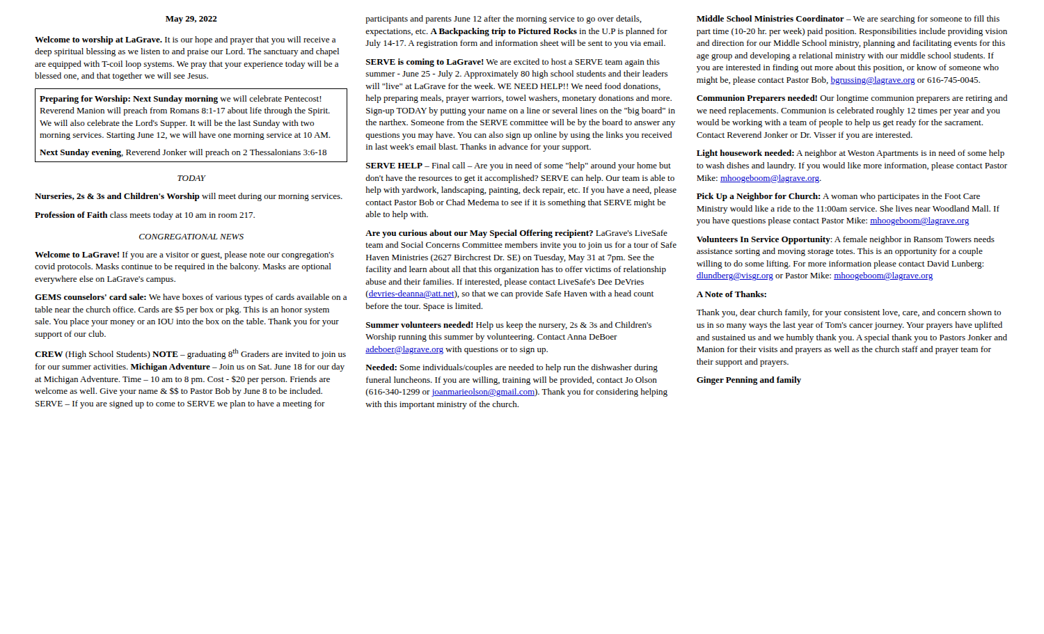May 29, 2022
Welcome to worship at LaGrave. It is our hope and prayer that you will receive a deep spiritual blessing as we listen to and praise our Lord. The sanctuary and chapel are equipped with T-coil loop systems. We pray that your experience today will be a blessed one, and that together we will see Jesus.
Preparing for Worship: Next Sunday morning we will celebrate Pentecost! Reverend Manion will preach from Romans 8:1-17 about life through the Spirit. We will also celebrate the Lord's Supper. It will be the last Sunday with two morning services. Starting June 12, we will have one morning service at 10 AM.
Next Sunday evening, Reverend Jonker will preach on 2 Thessalonians 3:6-18
TODAY
Nurseries, 2s & 3s and Children's Worship will meet during our morning services.
Profession of Faith class meets today at 10 am in room 217.
CONGREGATIONAL NEWS
Welcome to LaGrave! If you are a visitor or guest, please note our congregation's covid protocols. Masks continue to be required in the balcony. Masks are optional everywhere else on LaGrave's campus.
GEMS counselors' card sale: We have boxes of various types of cards available on a table near the church office. Cards are $5 per box or pkg. This is an honor system sale. You place your money or an IOU into the box on the table. Thank you for your support of our club.
CREW (High School Students) NOTE – graduating 8th Graders are invited to join us for our summer activities. Michigan Adventure – Join us on Sat. June 18 for our day at Michigan Adventure. Time – 10 am to 8 pm. Cost - $20 per person. Friends are welcome as well. Give your name & $$ to Pastor Bob by June 8 to be included. SERVE – If you are signed up to come to SERVE we plan to have a meeting for participants and parents June 12 after the morning service to go over details, expectations, etc. A Backpacking trip to Pictured Rocks in the U.P is planned for July 14-17. A registration form and information sheet will be sent to you via email.
SERVE is coming to LaGrave! We are excited to host a SERVE team again this summer - June 25 - July 2. Approximately 80 high school students and their leaders will "live" at LaGrave for the week. WE NEED HELP!! We need food donations, help preparing meals, prayer warriors, towel washers, monetary donations and more. Sign-up TODAY by putting your name on a line or several lines on the "big board" in the narthex. Someone from the SERVE committee will be by the board to answer any questions you may have. You can also sign up online by using the links you received in last week's email blast. Thanks in advance for your support.
SERVE HELP – Final call – Are you in need of some "help" around your home but don't have the resources to get it accomplished? SERVE can help. Our team is able to help with yardwork, landscaping, painting, deck repair, etc. If you have a need, please contact Pastor Bob or Chad Medema to see if it is something that SERVE might be able to help with.
Are you curious about our May Special Offering recipient? LaGrave's LiveSafe team and Social Concerns Committee members invite you to join us for a tour of Safe Haven Ministries (2627 Birchcrest Dr. SE) on Tuesday, May 31 at 7pm. See the facility and learn about all that this organization has to offer victims of relationship abuse and their families. If interested, please contact LiveSafe's Dee DeVries (devries-deanna@att.net), so that we can provide Safe Haven with a head count before the tour. Space is limited.
Summer volunteers needed! Help us keep the nursery, 2s & 3s and Children's Worship running this summer by volunteering. Contact Anna DeBoer adeboer@lagrave.org with questions or to sign up.
Needed: Some individuals/couples are needed to help run the dishwasher during funeral luncheons. If you are willing, training will be provided, contact Jo Olson (616-340-1299 or joanmarieolson@gmail.com). Thank you for considering helping with this important ministry of the church.
Middle School Ministries Coordinator – We are searching for someone to fill this part time (10-20 hr. per week) paid position. Responsibilities include providing vision and direction for our Middle School ministry, planning and facilitating events for this age group and developing a relational ministry with our middle school students. If you are interested in finding out more about this position, or know of someone who might be, please contact Pastor Bob, bgrussing@lagrave.org or 616-745-0045.
Communion Preparers needed! Our longtime communion preparers are retiring and we need replacements. Communion is celebrated roughly 12 times per year and you would be working with a team of people to help us get ready for the sacrament. Contact Reverend Jonker or Dr. Visser if you are interested.
Light housework needed: A neighbor at Weston Apartments is in need of some help to wash dishes and laundry. If you would like more information, please contact Pastor Mike: mhoogeboom@lagrave.org.
Pick Up a Neighbor for Church: A woman who participates in the Foot Care Ministry would like a ride to the 11:00am service. She lives near Woodland Mall. If you have questions please contact Pastor Mike: mhoogeboom@lagrave.org
Volunteers In Service Opportunity: A female neighbor in Ransom Towers needs assistance sorting and moving storage totes. This is an opportunity for a couple willing to do some lifting. For more information please contact David Lunberg: dlundberg@visgr.org or Pastor Mike: mhoogeboom@lagrave.org
A Note of Thanks:
Thank you, dear church family, for your consistent love, care, and concern shown to us in so many ways the last year of Tom's cancer journey. Your prayers have uplifted and sustained us and we humbly thank you. A special thank you to Pastors Jonker and Manion for their visits and prayers as well as the church staff and prayer team for their support and prayers.
Ginger Penning and family